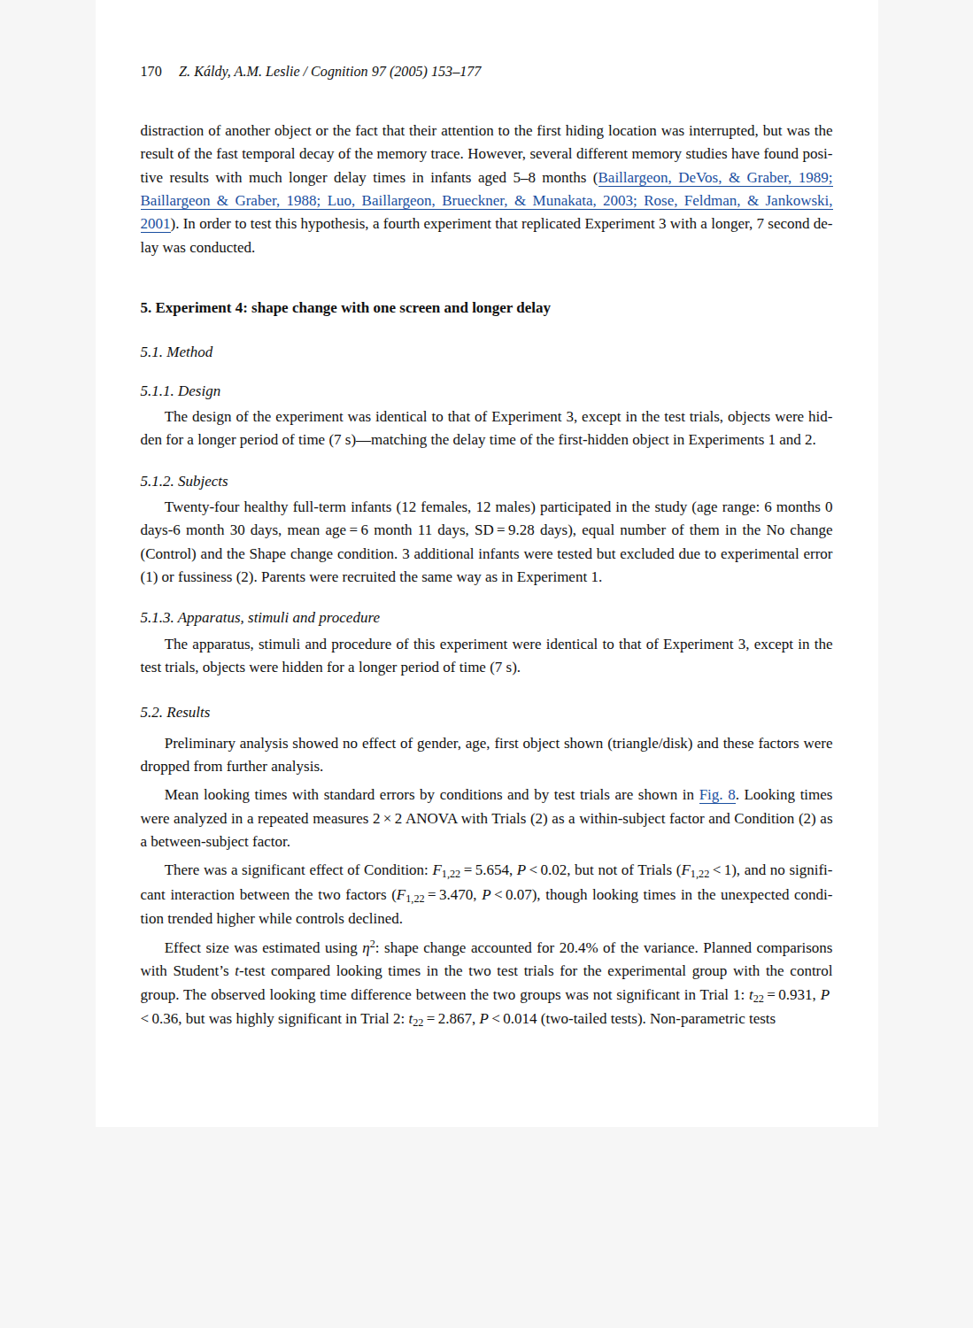170 Z. Káldy, A.M. Leslie / Cognition 97 (2005) 153–177
distraction of another object or the fact that their attention to the first hiding location was interrupted, but was the result of the fast temporal decay of the memory trace. However, several different memory studies have found positive results with much longer delay times in infants aged 5–8 months (Baillargeon, DeVos, & Graber, 1989; Baillargeon & Graber, 1988; Luo, Baillargeon, Brueckner, & Munakata, 2003; Rose, Feldman, & Jankowski, 2001). In order to test this hypothesis, a fourth experiment that replicated Experiment 3 with a longer, 7 second delay was conducted.
5. Experiment 4: shape change with one screen and longer delay
5.1. Method
5.1.1. Design
The design of the experiment was identical to that of Experiment 3, except in the test trials, objects were hidden for a longer period of time (7 s)—matching the delay time of the first-hidden object in Experiments 1 and 2.
5.1.2. Subjects
Twenty-four healthy full-term infants (12 females, 12 males) participated in the study (age range: 6 months 0 days-6 month 30 days, mean age = 6 month 11 days, SD = 9.28 days), equal number of them in the No change (Control) and the Shape change condition. 3 additional infants were tested but excluded due to experimental error (1) or fussiness (2). Parents were recruited the same way as in Experiment 1.
5.1.3. Apparatus, stimuli and procedure
The apparatus, stimuli and procedure of this experiment were identical to that of Experiment 3, except in the test trials, objects were hidden for a longer period of time (7 s).
5.2. Results
Preliminary analysis showed no effect of gender, age, first object shown (triangle/disk) and these factors were dropped from further analysis.
Mean looking times with standard errors by conditions and by test trials are shown in Fig. 8. Looking times were analyzed in a repeated measures 2 × 2 ANOVA with Trials (2) as a within-subject factor and Condition (2) as a between-subject factor.
There was a significant effect of Condition: F 1,22 = 5.654, P < 0.02, but not of Trials (F 1,22 < 1), and no significant interaction between the two factors (F 1,22 = 3.470, P < 0.07), though looking times in the unexpected condition trended higher while controls declined.
Effect size was estimated using η 2: shape change accounted for 20.4% of the variance. Planned comparisons with Student’s t-test compared looking times in the two test trials for the experimental group with the control group. The observed looking time difference between the two groups was not significant in Trial 1: t 22 = 0.931, P < 0.36, but was highly significant in Trial 2: t 22 = 2.867, P < 0.014 (two-tailed tests). Non-parametric tests